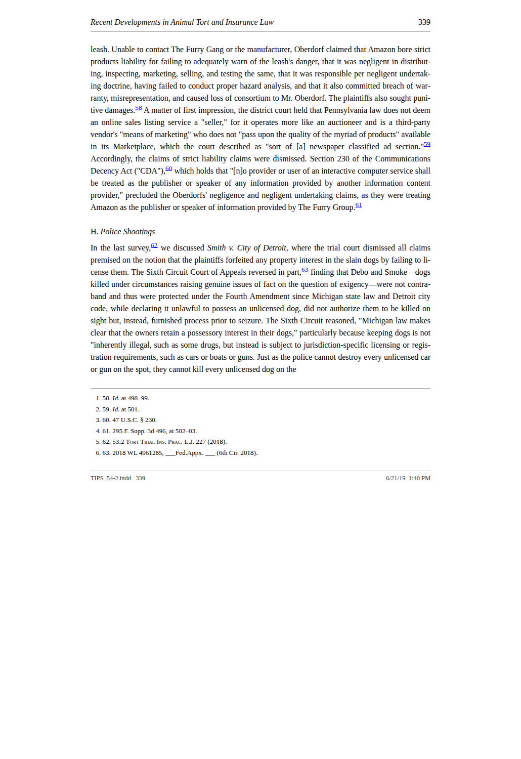Recent Developments in Animal Tort and Insurance Law 339
leash. Unable to contact The Furry Gang or the manufacturer, Oberdorf claimed that Amazon bore strict products liability for failing to adequately warn of the leash's danger, that it was negligent in distributing, inspecting, marketing, selling, and testing the same, that it was responsible per negligent undertaking doctrine, having failed to conduct proper hazard analysis, and that it also committed breach of warranty, misrepresentation, and caused loss of consortium to Mr. Oberdorf. The plaintiffs also sought punitive damages.58 A matter of first impression, the district court held that Pennsylvania law does not deem an online sales listing service a "seller," for it operates more like an auctioneer and is a third-party vendor's "means of marketing" who does not "pass upon the quality of the myriad of products" available in its Marketplace, which the court described as "sort of [a] newspaper classified ad section."59 Accordingly, the claims of strict liability claims were dismissed. Section 230 of the Communications Decency Act ("CDA"),60 which holds that "[n]o provider or user of an interactive computer service shall be treated as the publisher or speaker of any information provided by another information content provider," precluded the Oberdorfs' negligence and negligent undertaking claims, as they were treating Amazon as the publisher or speaker of information provided by The Furry Group.61
H. Police Shootings
In the last survey,62 we discussed Smith v. City of Detroit, where the trial court dismissed all claims premised on the notion that the plaintiffs forfeited any property interest in the slain dogs by failing to license them. The Sixth Circuit Court of Appeals reversed in part,63 finding that Debo and Smoke—dogs killed under circumstances raising genuine issues of fact on the question of exigency—were not contraband and thus were protected under the Fourth Amendment since Michigan state law and Detroit city code, while declaring it unlawful to possess an unlicensed dog, did not authorize them to be killed on sight but, instead, furnished process prior to seizure. The Sixth Circuit reasoned, "Michigan law makes clear that the owners retain a possessory interest in their dogs," particularly because keeping dogs is not "inherently illegal, such as some drugs, but instead is subject to jurisdiction-specific licensing or registration requirements, such as cars or boats or guns. Just as the police cannot destroy every unlicensed car or gun on the spot, they cannot kill every unlicensed dog on the
58. Id. at 498–99.
59. Id. at 501.
60. 47 U.S.C. § 230.
61. 295 F. Supp. 3d 496, at 502–03.
62. 53:2 Tort Trial Ins. Prac. L.J. 227 (2018).
63. 2018 WL 4961285, ___Fed.Appx. ___ (6th Cir. 2018).
TIPS_54-2.indd 339 6/21/19 1:40 PM